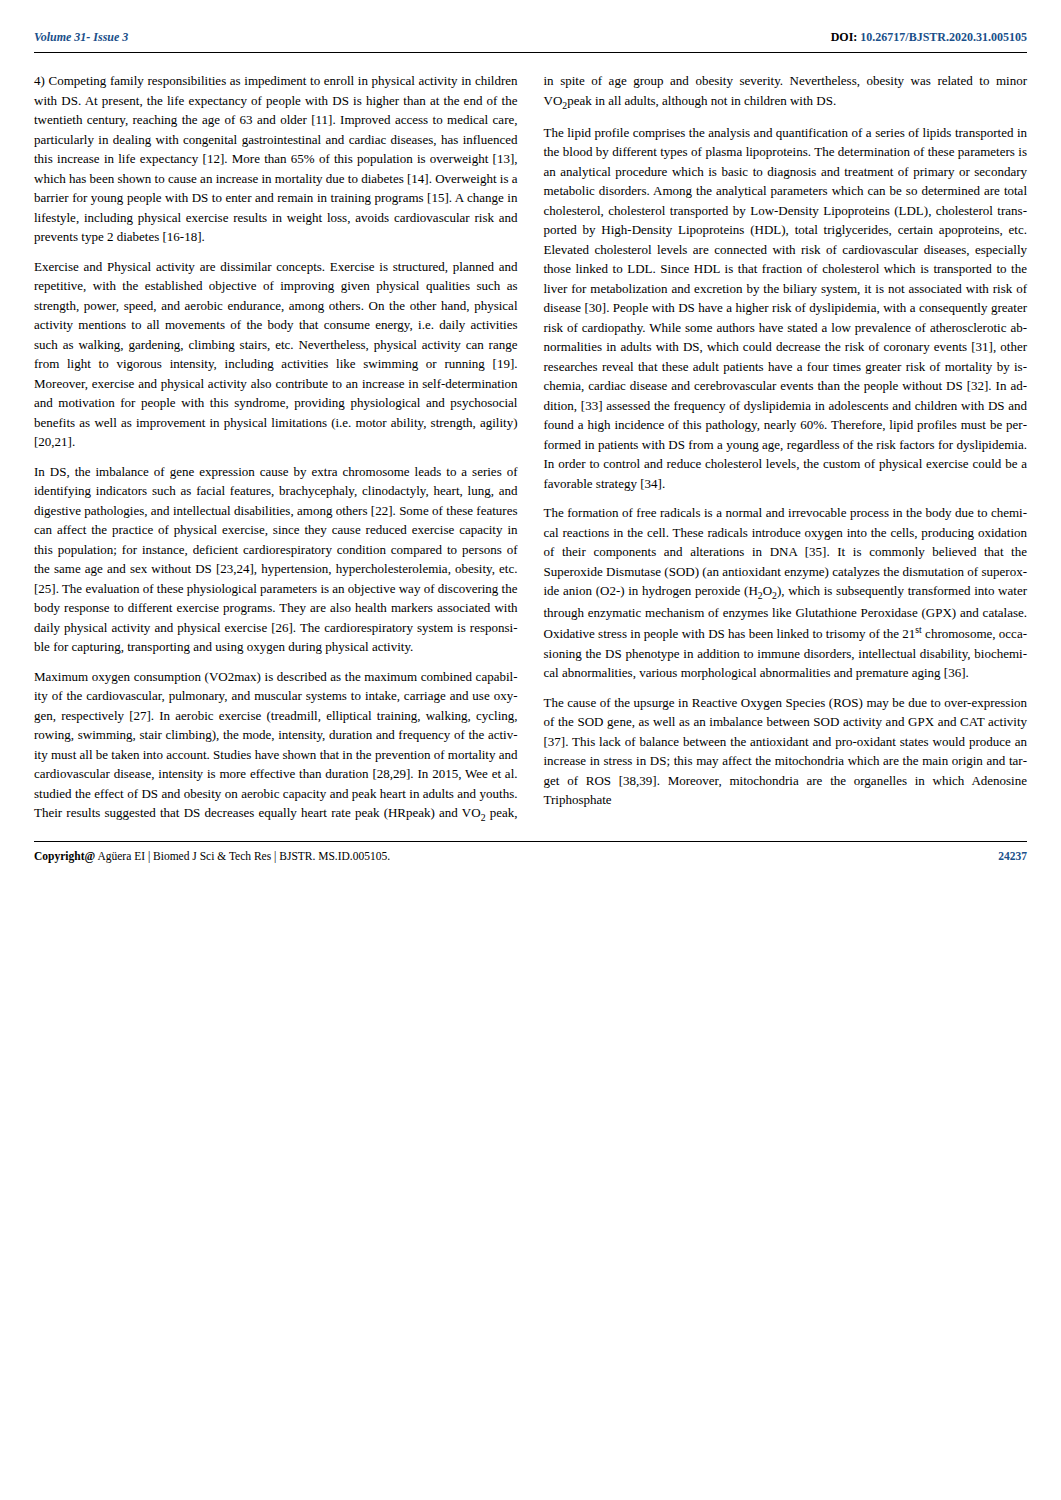Volume 31- Issue 3
DOI: 10.26717/BJSTR.2020.31.005105
4) Competing family responsibilities as impediment to enroll in physical activity in children with DS. At present, the life expectancy of people with DS is higher than at the end of the twentieth century, reaching the age of 63 and older [11]. Improved access to medical care, particularly in dealing with congenital gastrointestinal and cardiac diseases, has influenced this increase in life expectancy [12]. More than 65% of this population is overweight [13], which has been shown to cause an increase in mortality due to diabetes [14]. Overweight is a barrier for young people with DS to enter and remain in training programs [15]. A change in lifestyle, including physical exercise results in weight loss, avoids cardiovascular risk and prevents type 2 diabetes [16-18].
Exercise and Physical activity are dissimilar concepts. Exercise is structured, planned and repetitive, with the established objective of improving given physical qualities such as strength, power, speed, and aerobic endurance, among others. On the other hand, physical activity mentions to all movements of the body that consume energy, i.e. daily activities such as walking, gardening, climbing stairs, etc. Nevertheless, physical activity can range from light to vigorous intensity, including activities like swimming or running [19]. Moreover, exercise and physical activity also contribute to an increase in self-determination and motivation for people with this syndrome, providing physiological and psychosocial benefits as well as improvement in physical limitations (i.e. motor ability, strength, agility) [20,21].
In DS, the imbalance of gene expression cause by extra chromosome leads to a series of identifying indicators such as facial features, brachycephaly, clinodactyly, heart, lung, and digestive pathologies, and intellectual disabilities, among others [22]. Some of these features can affect the practice of physical exercise, since they cause reduced exercise capacity in this population; for instance, deficient cardiorespiratory condition compared to persons of the same age and sex without DS [23,24], hypertension, hypercholesterolemia, obesity, etc. [25]. The evaluation of these physiological parameters is an objective way of discovering the body response to different exercise programs. They are also health markers associated with daily physical activity and physical exercise [26]. The cardiorespiratory system is responsible for capturing, transporting and using oxygen during physical activity.
Maximum oxygen consumption (VO2max) is described as the maximum combined capability of the cardiovascular, pulmonary, and muscular systems to intake, carriage and use oxygen, respectively [27]. In aerobic exercise (treadmill, elliptical training, walking, cycling, rowing, swimming, stair climbing), the mode, intensity, duration and frequency of the activity must all be taken into account. Studies have shown that in the prevention of mortality and cardiovascular disease, intensity is more effective than duration [28,29]. In 2015, Wee et al. studied the effect of DS and obesity on aerobic capacity and peak heart in adults and youths. Their results suggested that DS decreases equally heart rate peak (HRpeak) and VO2 peak, in spite of age group and obesity severity. Nevertheless, obesity was related to minor VO2peak in all adults, although not in children with DS.
The lipid profile comprises the analysis and quantification of a series of lipids transported in the blood by different types of plasma lipoproteins. The determination of these parameters is an analytical procedure which is basic to diagnosis and treatment of primary or secondary metabolic disorders. Among the analytical parameters which can be so determined are total cholesterol, cholesterol transported by Low-Density Lipoproteins (LDL), cholesterol transported by High-Density Lipoproteins (HDL), total triglycerides, certain apoproteins, etc. Elevated cholesterol levels are connected with risk of cardiovascular diseases, especially those linked to LDL. Since HDL is that fraction of cholesterol which is transported to the liver for metabolization and excretion by the biliary system, it is not associated with risk of disease [30]. People with DS have a higher risk of dyslipidemia, with a consequently greater risk of cardiopathy. While some authors have stated a low prevalence of atherosclerotic abnormalities in adults with DS, which could decrease the risk of coronary events [31], other researches reveal that these adult patients have a four times greater risk of mortality by ischemia, cardiac disease and cerebrovascular events than the people without DS [32]. In addition, [33] assessed the frequency of dyslipidemia in adolescents and children with DS and found a high incidence of this pathology, nearly 60%. Therefore, lipid profiles must be performed in patients with DS from a young age, regardless of the risk factors for dyslipidemia. In order to control and reduce cholesterol levels, the custom of physical exercise could be a favorable strategy [34].
The formation of free radicals is a normal and irrevocable process in the body due to chemical reactions in the cell. These radicals introduce oxygen into the cells, producing oxidation of their components and alterations in DNA [35]. It is commonly believed that the Superoxide Dismutase (SOD) (an antioxidant enzyme) catalyzes the dismutation of superoxide anion (O2-) in hydrogen peroxide (H2O2), which is subsequently transformed into water through enzymatic mechanism of enzymes like Glutathione Peroxidase (GPX) and catalase. Oxidative stress in people with DS has been linked to trisomy of the 21st chromosome, occasioning the DS phenotype in addition to immune disorders, intellectual disability, biochemical abnormalities, various morphological abnormalities and premature aging [36].
The cause of the upsurge in Reactive Oxygen Species (ROS) may be due to over-expression of the SOD gene, as well as an imbalance between SOD activity and GPX and CAT activity [37]. This lack of balance between the antioxidant and pro-oxidant states would produce an increase in stress in DS; this may affect the mitochondria which are the main origin and target of ROS [38,39]. Moreover, mitochondria are the organelles in which Adenosine Triphosphate
Copyright@ Agüera EI | Biomed J Sci & Tech Res | BJSTR. MS.ID.005105.
24237